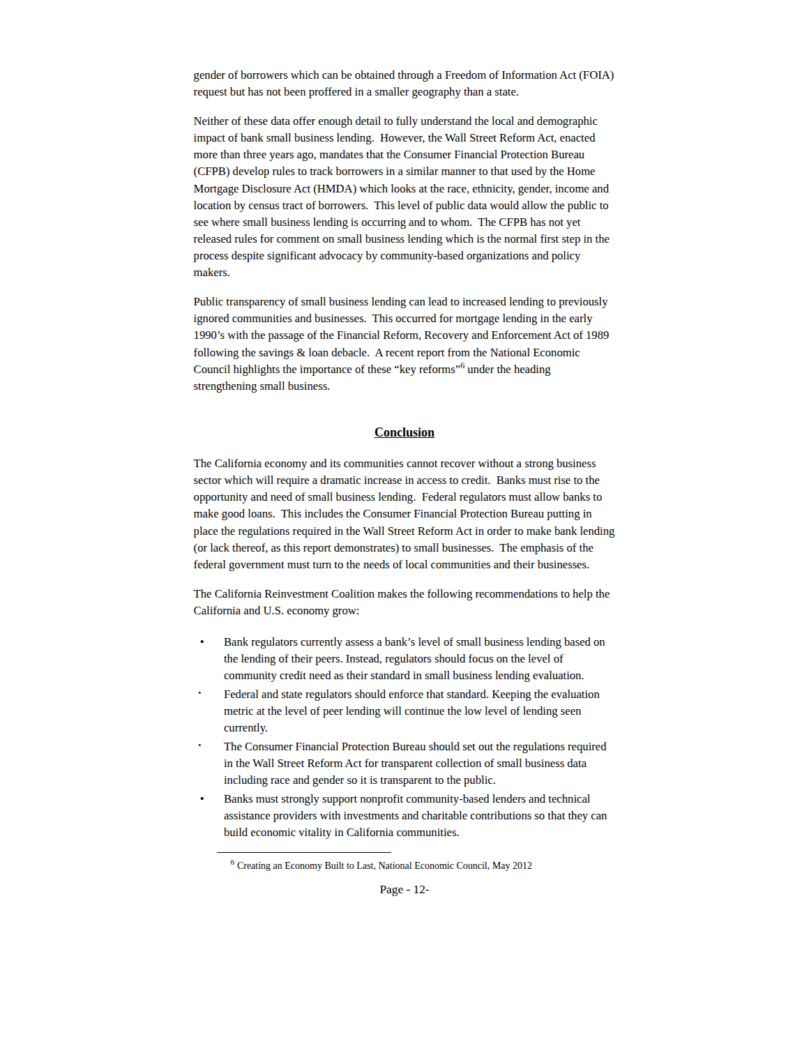gender of borrowers which can be obtained through a Freedom of Information Act (FOIA) request but has not been proffered in a smaller geography than a state.
Neither of these data offer enough detail to fully understand the local and demographic impact of bank small business lending. However, the Wall Street Reform Act, enacted more than three years ago, mandates that the Consumer Financial Protection Bureau (CFPB) develop rules to track borrowers in a similar manner to that used by the Home Mortgage Disclosure Act (HMDA) which looks at the race, ethnicity, gender, income and location by census tract of borrowers. This level of public data would allow the public to see where small business lending is occurring and to whom. The CFPB has not yet released rules for comment on small business lending which is the normal first step in the process despite significant advocacy by community-based organizations and policy makers.
Public transparency of small business lending can lead to increased lending to previously ignored communities and businesses. This occurred for mortgage lending in the early 1990’s with the passage of the Financial Reform, Recovery and Enforcement Act of 1989 following the savings & loan debacle. A recent report from the National Economic Council highlights the importance of these “key reforms”6 under the heading strengthening small business.
Conclusion
The California economy and its communities cannot recover without a strong business sector which will require a dramatic increase in access to credit. Banks must rise to the opportunity and need of small business lending. Federal regulators must allow banks to make good loans. This includes the Consumer Financial Protection Bureau putting in place the regulations required in the Wall Street Reform Act in order to make bank lending (or lack thereof, as this report demonstrates) to small businesses. The emphasis of the federal government must turn to the needs of local communities and their businesses.
The California Reinvestment Coalition makes the following recommendations to help the California and U.S. economy grow:
Bank regulators currently assess a bank’s level of small business lending based on the lending of their peers. Instead, regulators should focus on the level of community credit need as their standard in small business lending evaluation.
Federal and state regulators should enforce that standard. Keeping the evaluation metric at the level of peer lending will continue the low level of lending seen currently.
The Consumer Financial Protection Bureau should set out the regulations required in the Wall Street Reform Act for transparent collection of small business data including race and gender so it is transparent to the public.
Banks must strongly support nonprofit community-based lenders and technical assistance providers with investments and charitable contributions so that they can build economic vitality in California communities.
6Creating an Economy Built to Last, National Economic Council, May 2012
Page - 12-